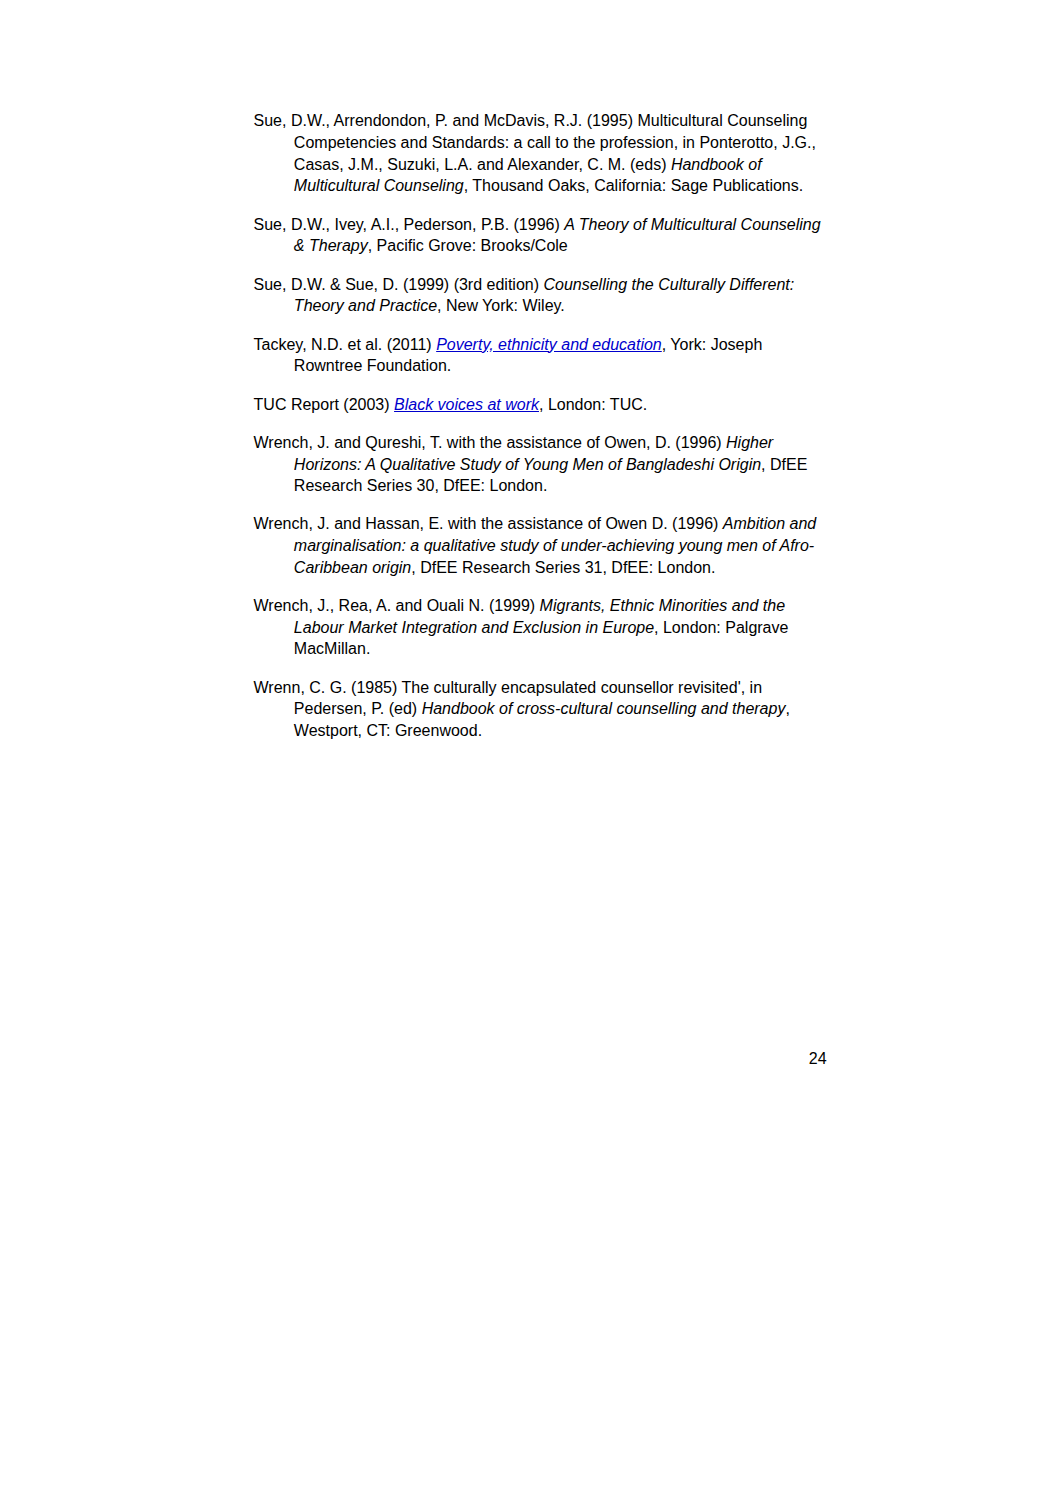Sue, D.W., Arrendondon, P. and McDavis, R.J. (1995) Multicultural Counseling Competencies and Standards: a call to the profession, in Ponterotto, J.G., Casas, J.M., Suzuki, L.A. and Alexander, C. M. (eds) Handbook of Multicultural Counseling, Thousand Oaks, California: Sage Publications.
Sue, D.W., Ivey, A.I., Pederson, P.B. (1996) A Theory of Multicultural Counseling & Therapy, Pacific Grove: Brooks/Cole
Sue, D.W. & Sue, D. (1999) (3rd edition) Counselling the Culturally Different: Theory and Practice, New York: Wiley.
Tackey, N.D. et al. (2011) Poverty, ethnicity and education, York: Joseph Rowntree Foundation.
TUC Report (2003) Black voices at work, London: TUC.
Wrench, J. and Qureshi, T. with the assistance of Owen, D. (1996) Higher Horizons: A Qualitative Study of Young Men of Bangladeshi Origin, DfEE Research Series 30, DfEE: London.
Wrench, J. and Hassan, E. with the assistance of Owen D. (1996) Ambition and marginalisation: a qualitative study of under-achieving young men of Afro-Caribbean origin, DfEE Research Series 31, DfEE: London.
Wrench, J., Rea, A. and Ouali N. (1999) Migrants, Ethnic Minorities and the Labour Market Integration and Exclusion in Europe, London: Palgrave MacMillan.
Wrenn, C. G. (1985) The culturally encapsulated counsellor revisited', in Pedersen, P. (ed) Handbook of cross-cultural counselling and therapy, Westport, CT: Greenwood.
24